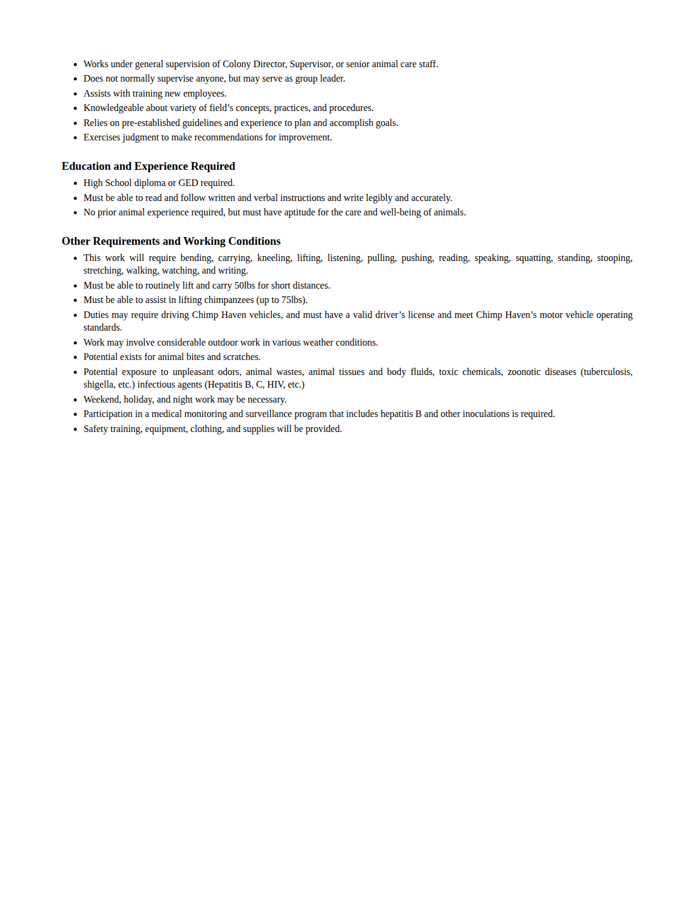Works under general supervision of Colony Director, Supervisor, or senior animal care staff.
Does not normally supervise anyone, but may serve as group leader.
Assists with training new employees.
Knowledgeable about variety of field’s concepts, practices, and procedures.
Relies on pre-established guidelines and experience to plan and accomplish goals.
Exercises judgment to make recommendations for improvement.
Education and Experience Required
High School diploma or GED required.
Must be able to read and follow written and verbal instructions and write legibly and accurately.
No prior animal experience required, but must have aptitude for the care and well-being of animals.
Other Requirements and Working Conditions
This work will require bending, carrying, kneeling, lifting, listening, pulling, pushing, reading, speaking, squatting, standing, stooping, stretching, walking, watching, and writing.
Must be able to routinely lift and carry 50lbs for short distances.
Must be able to assist in lifting chimpanzees (up to 75lbs).
Duties may require driving Chimp Haven vehicles, and must have a valid driver’s license and meet Chimp Haven’s motor vehicle operating standards.
Work may involve considerable outdoor work in various weather conditions.
Potential exists for animal bites and scratches.
Potential exposure to unpleasant odors, animal wastes, animal tissues and body fluids, toxic chemicals, zoonotic diseases (tuberculosis, shigella, etc.) infectious agents (Hepatitis B, C, HIV, etc.)
Weekend, holiday, and night work may be necessary.
Participation in a medical monitoring and surveillance program that includes hepatitis B and other inoculations is required.
Safety training, equipment, clothing, and supplies will be provided.